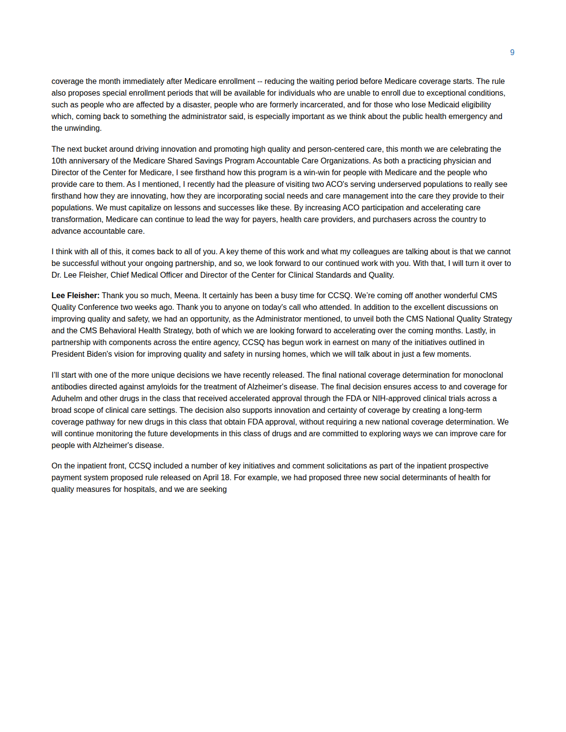9
coverage the month immediately after Medicare enrollment -- reducing the waiting period before Medicare coverage starts. The rule also proposes special enrollment periods that will be available for individuals who are unable to enroll due to exceptional conditions, such as people who are affected by a disaster, people who are formerly incarcerated, and for those who lose Medicaid eligibility which, coming back to something the administrator said, is especially important as we think about the public health emergency and the unwinding.
The next bucket around driving innovation and promoting high quality and person-centered care, this month we are celebrating the 10th anniversary of the Medicare Shared Savings Program Accountable Care Organizations. As both a practicing physician and Director of the Center for Medicare, I see firsthand how this program is a win-win for people with Medicare and the people who provide care to them. As I mentioned, I recently had the pleasure of visiting two ACO's serving underserved populations to really see firsthand how they are innovating, how they are incorporating social needs and care management into the care they provide to their populations. We must capitalize on lessons and successes like these. By increasing ACO participation and accelerating care transformation, Medicare can continue to lead the way for payers, health care providers, and purchasers across the country to advance accountable care.
I think with all of this, it comes back to all of you. A key theme of this work and what my colleagues are talking about is that we cannot be successful without your ongoing partnership, and so, we look forward to our continued work with you. With that, I will turn it over to Dr. Lee Fleisher, Chief Medical Officer and Director of the Center for Clinical Standards and Quality.
Lee Fleisher: Thank you so much, Meena. It certainly has been a busy time for CCSQ. We’re coming off another wonderful CMS Quality Conference two weeks ago. Thank you to anyone on today's call who attended. In addition to the excellent discussions on improving quality and safety, we had an opportunity, as the Administrator mentioned, to unveil both the CMS National Quality Strategy and the CMS Behavioral Health Strategy, both of which we are looking forward to accelerating over the coming months. Lastly, in partnership with components across the entire agency, CCSQ has begun work in earnest on many of the initiatives outlined in President Biden's vision for improving quality and safety in nursing homes, which we will talk about in just a few moments.
I’ll start with one of the more unique decisions we have recently released. The final national coverage determination for monoclonal antibodies directed against amyloids for the treatment of Alzheimer's disease. The final decision ensures access to and coverage for Aduhelm and other drugs in the class that received accelerated approval through the FDA or NIH-approved clinical trials across a broad scope of clinical care settings. The decision also supports innovation and certainty of coverage by creating a long-term coverage pathway for new drugs in this class that obtain FDA approval, without requiring a new national coverage determination. We will continue monitoring the future developments in this class of drugs and are committed to exploring ways we can improve care for people with Alzheimer's disease.
On the inpatient front, CCSQ included a number of key initiatives and comment solicitations as part of the inpatient prospective payment system proposed rule released on April 18. For example, we had proposed three new social determinants of health for quality measures for hospitals, and we are seeking